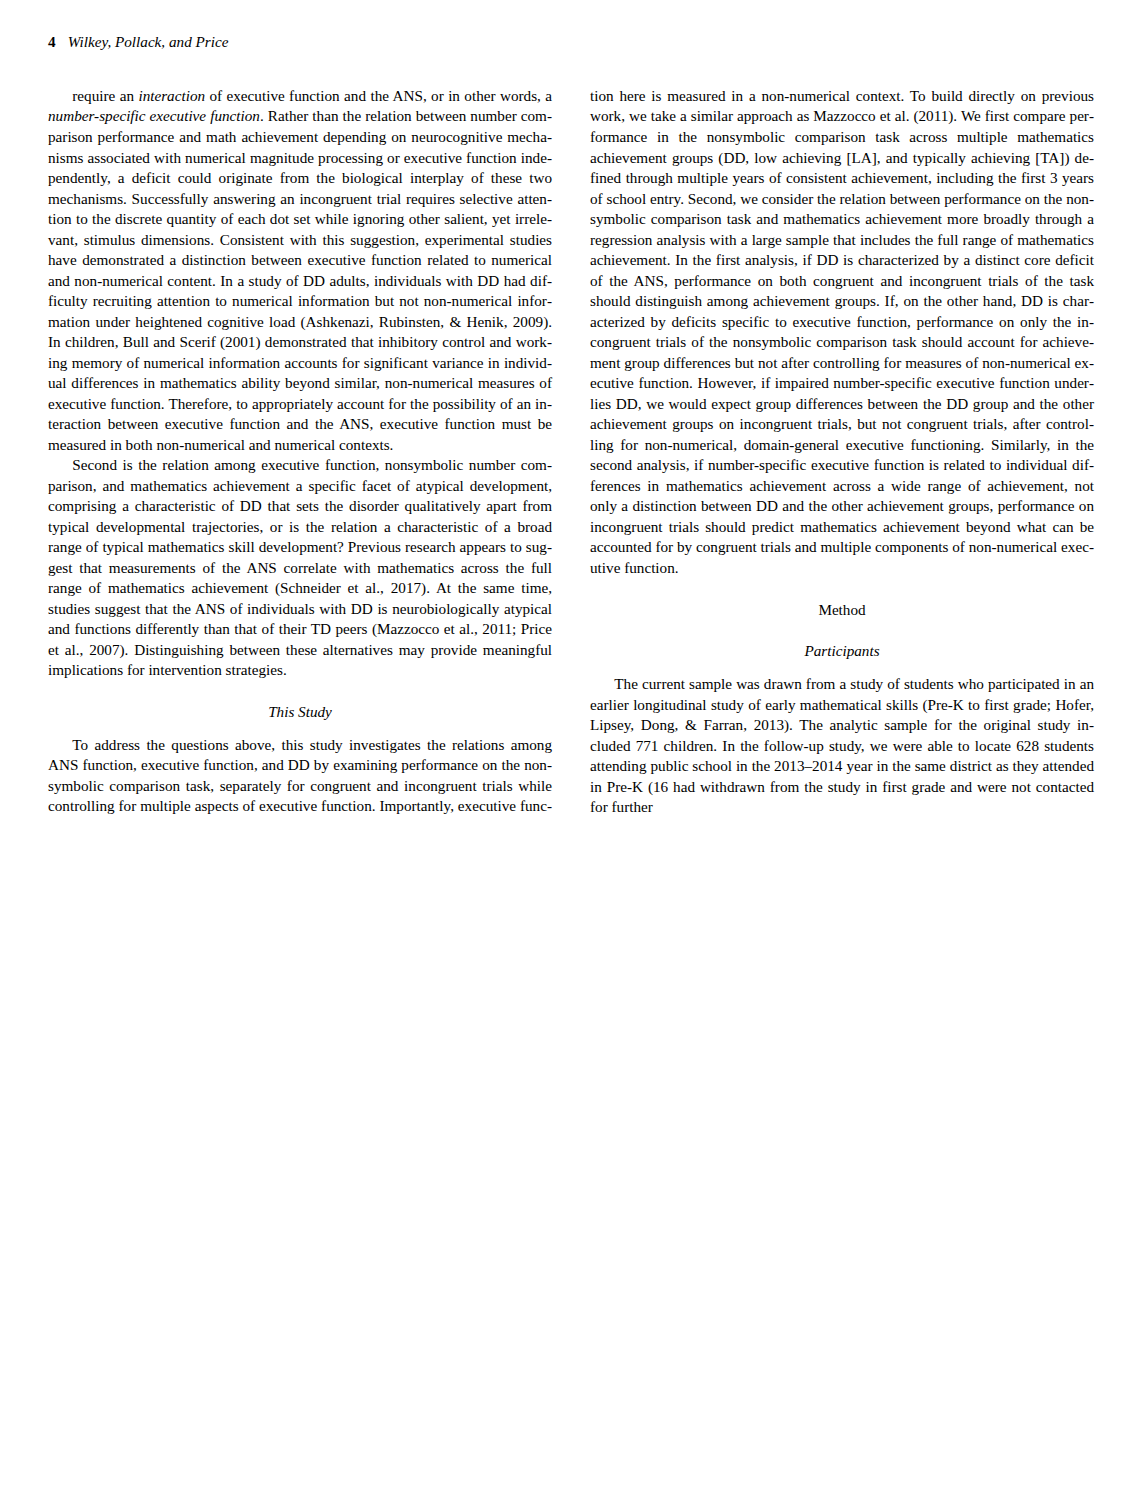4 Wilkey, Pollack, and Price
require an interaction of executive function and the ANS, or in other words, a number-specific executive function. Rather than the relation between number comparison performance and math achievement depending on neurocognitive mechanisms associated with numerical magnitude processing or executive function independently, a deficit could originate from the biological interplay of these two mechanisms. Successfully answering an incongruent trial requires selective attention to the discrete quantity of each dot set while ignoring other salient, yet irrelevant, stimulus dimensions. Consistent with this suggestion, experimental studies have demonstrated a distinction between executive function related to numerical and non-numerical content. In a study of DD adults, individuals with DD had difficulty recruiting attention to numerical information but not non-numerical information under heightened cognitive load (Ashkenazi, Rubinsten, & Henik, 2009). In children, Bull and Scerif (2001) demonstrated that inhibitory control and working memory of numerical information accounts for significant variance in individual differences in mathematics ability beyond similar, non-numerical measures of executive function. Therefore, to appropriately account for the possibility of an interaction between executive function and the ANS, executive function must be measured in both non-numerical and numerical contexts.
Second is the relation among executive function, nonsymbolic number comparison, and mathematics achievement a specific facet of atypical development, comprising a characteristic of DD that sets the disorder qualitatively apart from typical developmental trajectories, or is the relation a characteristic of a broad range of typical mathematics skill development? Previous research appears to suggest that measurements of the ANS correlate with mathematics across the full range of mathematics achievement (Schneider et al., 2017). At the same time, studies suggest that the ANS of individuals with DD is neurobiologically atypical and functions differently than that of their TD peers (Mazzocco et al., 2011; Price et al., 2007). Distinguishing between these alternatives may provide meaningful implications for intervention strategies.
This Study
To address the questions above, this study investigates the relations among ANS function, executive function, and DD by examining performance on the nonsymbolic comparison task, separately for congruent and incongruent trials while controlling for multiple aspects of executive function. Importantly, executive function here is measured in a non-numerical context. To build directly on previous work, we take a similar approach as Mazzocco et al. (2011). We first compare performance in the nonsymbolic comparison task across multiple mathematics achievement groups (DD, low achieving [LA], and typically achieving [TA]) defined through multiple years of consistent achievement, including the first 3 years of school entry. Second, we consider the relation between performance on the nonsymbolic comparison task and mathematics achievement more broadly through a regression analysis with a large sample that includes the full range of mathematics achievement. In the first analysis, if DD is characterized by a distinct core deficit of the ANS, performance on both congruent and incongruent trials of the task should distinguish among achievement groups. If, on the other hand, DD is characterized by deficits specific to executive function, performance on only the incongruent trials of the nonsymbolic comparison task should account for achievement group differences but not after controlling for measures of non-numerical executive function. However, if impaired number-specific executive function underlies DD, we would expect group differences between the DD group and the other achievement groups on incongruent trials, but not congruent trials, after controlling for non-numerical, domain-general executive functioning. Similarly, in the second analysis, if number-specific executive function is related to individual differences in mathematics achievement across a wide range of achievement, not only a distinction between DD and the other achievement groups, performance on incongruent trials should predict mathematics achievement beyond what can be accounted for by congruent trials and multiple components of non-numerical executive function.
Method
Participants
The current sample was drawn from a study of students who participated in an earlier longitudinal study of early mathematical skills (Pre-K to first grade; Hofer, Lipsey, Dong, & Farran, 2013). The analytic sample for the original study included 771 children. In the follow-up study, we were able to locate 628 students attending public school in the 2013–2014 year in the same district as they attended in Pre-K (16 had withdrawn from the study in first grade and were not contacted for further